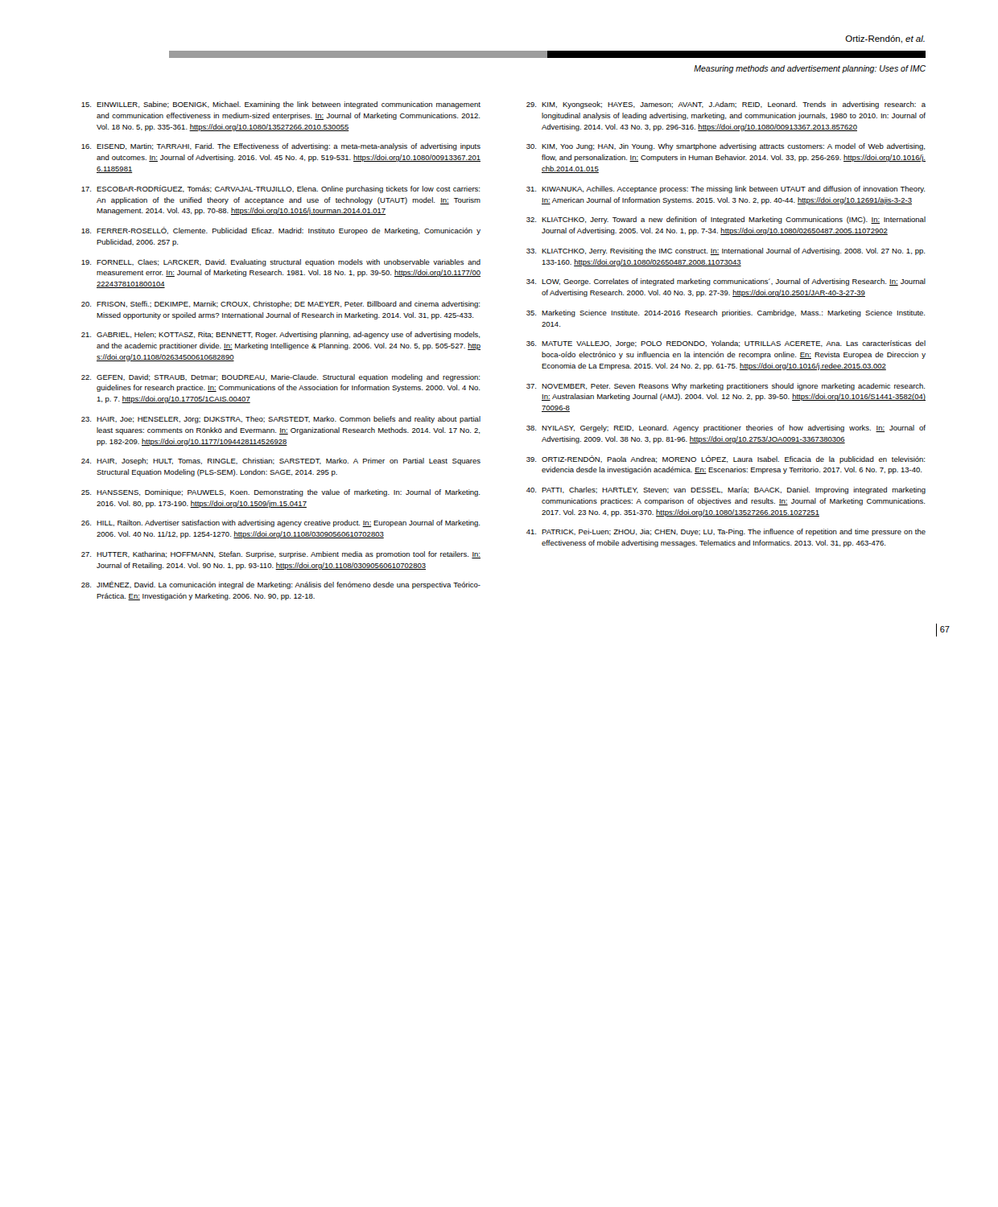Ortiz-Rendón, et al.
Measuring methods and advertisement planning: Uses of IMC
15. EINWILLER, Sabine; BOENIGK, Michael. Examining the link between integrated communication management and communication effectiveness in medium-sized enterprises. In: Journal of Marketing Communications. 2012. Vol. 18 No. 5, pp. 335-361. https://doi.org/10.1080/13527266.2010.530055
16. EISEND, Martin; TARRAHI, Farid. The Effectiveness of advertising: a meta-meta-analysis of advertising inputs and outcomes. In: Journal of Advertising. 2016. Vol. 45 No. 4, pp. 519-531. https://doi.org/10.1080/00913367.2016.1185981
17. ESCOBAR-RODRÍGUEZ, Tomás; CARVAJAL-TRUJILLO, Elena. Online purchasing tickets for low cost carriers: An application of the unified theory of acceptance and use of technology (UTAUT) model. In: Tourism Management. 2014. Vol. 43, pp. 70-88. https://doi.org/10.1016/j.tourman.2014.01.017
18. FERRER-ROSELLÓ, Clemente. Publicidad Eficaz. Madrid: Instituto Europeo de Marketing, Comunicación y Publicidad, 2006. 257 p.
19. FORNELL, Claes; LARCKER, David. Evaluating structural equation models with unobservable variables and measurement error. In: Journal of Marketing Research. 1981. Vol. 18 No. 1, pp. 39-50. https://doi.org/10.1177/002224378101800104
20. FRISON, Steffi.; DEKIMPE, Marnik; CROUX, Christophe; DE MAEYER, Peter. Billboard and cinema advertising: Missed opportunity or spoiled arms? International Journal of Research in Marketing. 2014. Vol. 31, pp. 425-433.
21. GABRIEL, Helen; KOTTASZ, Rita; BENNETT, Roger. Advertising planning, ad-agency use of advertising models, and the academic practitioner divide. In: Marketing Intelligence & Planning. 2006. Vol. 24 No. 5, pp. 505-527. https://doi.org/10.1108/02634500610682890
22. GEFEN, David; STRAUB, Detmar; BOUDREAU, Marie-Claude. Structural equation modeling and regression: guidelines for research practice. In: Communications of the Association for Information Systems. 2000. Vol. 4 No. 1, p. 7. https://doi.org/10.17705/1CAIS.00407
23. HAIR, Joe; HENSELER, Jörg; DIJKSTRA, Theo; SARSTEDT, Marko. Common beliefs and reality about partial least squares: comments on Rönkkö and Evermann. In: Organizational Research Methods. 2014. Vol. 17 No. 2, pp. 182-209. https://doi.org/10.1177/1094428114526928
24. HAIR, Joseph; HULT, Tomas, RINGLE, Christian; SARSTEDT, Marko. A Primer on Partial Least Squares Structural Equation Modeling (PLS-SEM). London: SAGE, 2014. 295 p.
25. HANSSENS, Dominique; PAUWELS, Koen. Demonstrating the value of marketing. In: Journal of Marketing. 2016. Vol. 80, pp. 173-190. https://doi.org/10.1509/jm.15.0417
26. HILL, Railton. Advertiser satisfaction with advertising agency creative product. In: European Journal of Marketing. 2006. Vol. 40 No. 11/12, pp. 1254-1270. https://doi.org/10.1108/03090560610702803
27. HUTTER, Katharina; HOFFMANN, Stefan. Surprise, surprise. Ambient media as promotion tool for retailers. In: Journal of Retailing. 2014. Vol. 90 No. 1, pp. 93-110. https://doi.org/10.1108/03090560610702803
28. JIMÉNEZ, David. La comunicación integral de Marketing: Análisis del fenómeno desde una perspectiva Teórico-Práctica. En: Investigación y Marketing. 2006. No. 90, pp. 12-18.
29. KIM, Kyongseok; HAYES, Jameson; AVANT, J.Adam; REID, Leonard. Trends in advertising research: a longitudinal analysis of leading advertising, marketing, and communication journals, 1980 to 2010. In: Journal of Advertising. 2014. Vol. 43 No. 3, pp. 296-316. https://doi.org/10.1080/00913367.2013.857620
30. KIM, Yoo Jung; HAN, Jin Young. Why smartphone advertising attracts customers: A model of Web advertising, flow, and personalization. In: Computers in Human Behavior. 2014. Vol. 33, pp. 256-269. https://doi.org/10.1016/j.chb.2014.01.015
31. KIWANUKA, Achilles. Acceptance process: The missing link between UTAUT and diffusion of innovation Theory. In: American Journal of Information Systems. 2015. Vol. 3 No. 2, pp. 40-44. https://doi.org/10.12691/ajis-3-2-3
32. KLIATCHKO, Jerry. Toward a new definition of Integrated Marketing Communications (IMC). In: International Journal of Advertising. 2005. Vol. 24 No. 1, pp. 7-34. https://doi.org/10.1080/02650487.2005.11072902
33. KLIATCHKO, Jerry. Revisiting the IMC construct. In: International Journal of Advertising. 2008. Vol. 27 No. 1, pp. 133-160. https://doi.org/10.1080/02650487.2008.11073043
34. LOW, George. Correlates of integrated marketing communications´, Journal of Advertising Research. In: Journal of Advertising Research. 2000. Vol. 40 No. 3, pp. 27-39. https://doi.org/10.2501/JAR-40-3-27-39
35. Marketing Science Institute. 2014-2016 Research priorities. Cambridge, Mass.: Marketing Science Institute. 2014.
36. MATUTE VALLEJO, Jorge; POLO REDONDO, Yolanda; UTRILLAS ACERETE, Ana. Las características del boca-oído electrónico y su influencia en la intención de recompra online. En: Revista Europea de Direccion y Economia de La Empresa. 2015. Vol. 24 No. 2, pp. 61-75. https://doi.org/10.1016/j.redee.2015.03.002
37. NOVEMBER, Peter. Seven Reasons Why marketing practitioners should ignore marketing academic research. In: Australasian Marketing Journal (AMJ). 2004. Vol. 12 No. 2, pp. 39-50. https://doi.org/10.1016/S1441-3582(04)70096-8
38. NYILASY, Gergely; REID, Leonard. Agency practitioner theories of how advertising works. In: Journal of Advertising. 2009. Vol. 38 No. 3, pp. 81-96. https://doi.org/10.2753/JOA0091-3367380306
39. ORTIZ-RENDÓN, Paola Andrea; MORENO LÓPEZ, Laura Isabel. Eficacia de la publicidad en televisión: evidencia desde la investigación académica. En: Escenarios: Empresa y Territorio. 2017. Vol. 6 No. 7, pp. 13-40.
40. PATTI, Charles; HARTLEY, Steven; van DESSEL, María; BAACK, Daniel. Improving integrated marketing communications practices: A comparison of objectives and results. In: Journal of Marketing Communications. 2017. Vol. 23 No. 4, pp. 351-370. https://doi.org/10.1080/13527266.2015.1027251
41. PATRICK, Pei-Luen; ZHOU, Jia; CHEN, Duye; LU, Ta-Ping. The influence of repetition and time pressure on the effectiveness of mobile advertising messages. Telematics and Informatics. 2013. Vol. 31, pp. 463-476.
67